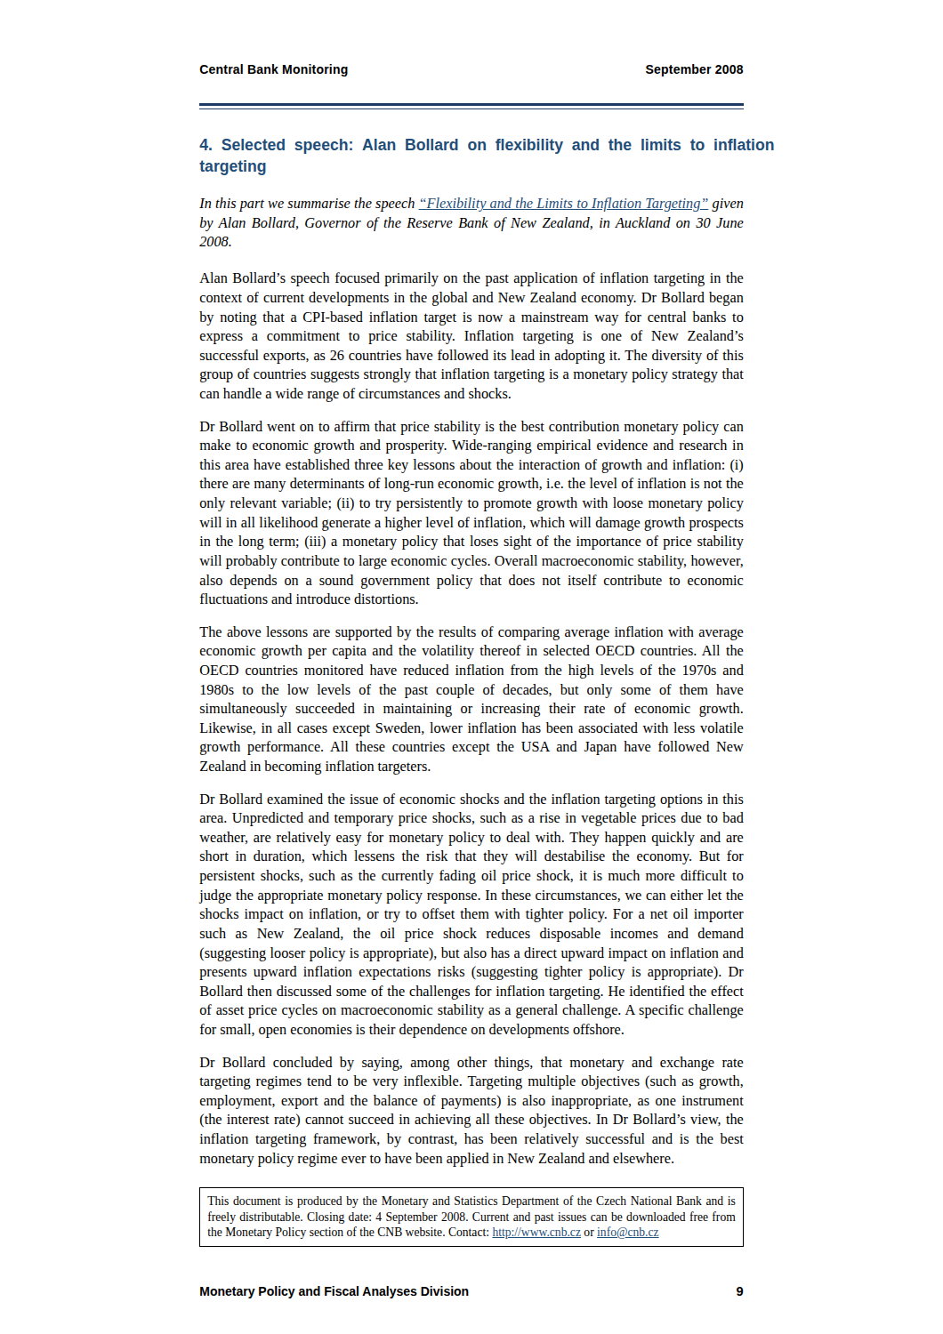Central Bank Monitoring
September 2008
4. Selected speech: Alan Bollard on flexibility and the limits to inflation targeting
In this part we summarise the speech “Flexibility and the Limits to Inflation Targeting” given by Alan Bollard, Governor of the Reserve Bank of New Zealand, in Auckland on 30 June 2008.
Alan Bollard’s speech focused primarily on the past application of inflation targeting in the context of current developments in the global and New Zealand economy. Dr Bollard began by noting that a CPI-based inflation target is now a mainstream way for central banks to express a commitment to price stability. Inflation targeting is one of New Zealand’s successful exports, as 26 countries have followed its lead in adopting it. The diversity of this group of countries suggests strongly that inflation targeting is a monetary policy strategy that can handle a wide range of circumstances and shocks.
Dr Bollard went on to affirm that price stability is the best contribution monetary policy can make to economic growth and prosperity. Wide-ranging empirical evidence and research in this area have established three key lessons about the interaction of growth and inflation: (i) there are many determinants of long-run economic growth, i.e. the level of inflation is not the only relevant variable; (ii) to try persistently to promote growth with loose monetary policy will in all likelihood generate a higher level of inflation, which will damage growth prospects in the long term; (iii) a monetary policy that loses sight of the importance of price stability will probably contribute to large economic cycles. Overall macroeconomic stability, however, also depends on a sound government policy that does not itself contribute to economic fluctuations and introduce distortions.
The above lessons are supported by the results of comparing average inflation with average economic growth per capita and the volatility thereof in selected OECD countries. All the OECD countries monitored have reduced inflation from the high levels of the 1970s and 1980s to the low levels of the past couple of decades, but only some of them have simultaneously succeeded in maintaining or increasing their rate of economic growth. Likewise, in all cases except Sweden, lower inflation has been associated with less volatile growth performance. All these countries except the USA and Japan have followed New Zealand in becoming inflation targeters.
Dr Bollard examined the issue of economic shocks and the inflation targeting options in this area. Unpredicted and temporary price shocks, such as a rise in vegetable prices due to bad weather, are relatively easy for monetary policy to deal with. They happen quickly and are short in duration, which lessens the risk that they will destabilise the economy. But for persistent shocks, such as the currently fading oil price shock, it is much more difficult to judge the appropriate monetary policy response. In these circumstances, we can either let the shocks impact on inflation, or try to offset them with tighter policy. For a net oil importer such as New Zealand, the oil price shock reduces disposable incomes and demand (suggesting looser policy is appropriate), but also has a direct upward impact on inflation and presents upward inflation expectations risks (suggesting tighter policy is appropriate). Dr Bollard then discussed some of the challenges for inflation targeting. He identified the effect of asset price cycles on macroeconomic stability as a general challenge. A specific challenge for small, open economies is their dependence on developments offshore.
Dr Bollard concluded by saying, among other things, that monetary and exchange rate targeting regimes tend to be very inflexible. Targeting multiple objectives (such as growth, employment, export and the balance of payments) is also inappropriate, as one instrument (the interest rate) cannot succeed in achieving all these objectives. In Dr Bollard’s view, the inflation targeting framework, by contrast, has been relatively successful and is the best monetary policy regime ever to have been applied in New Zealand and elsewhere.
This document is produced by the Monetary and Statistics Department of the Czech National Bank and is freely distributable. Closing date: 4 September 2008. Current and past issues can be downloaded free from the Monetary Policy section of the CNB website. Contact: http://www.cnb.cz or info@cnb.cz
Monetary Policy and Fiscal Analyses Division
9